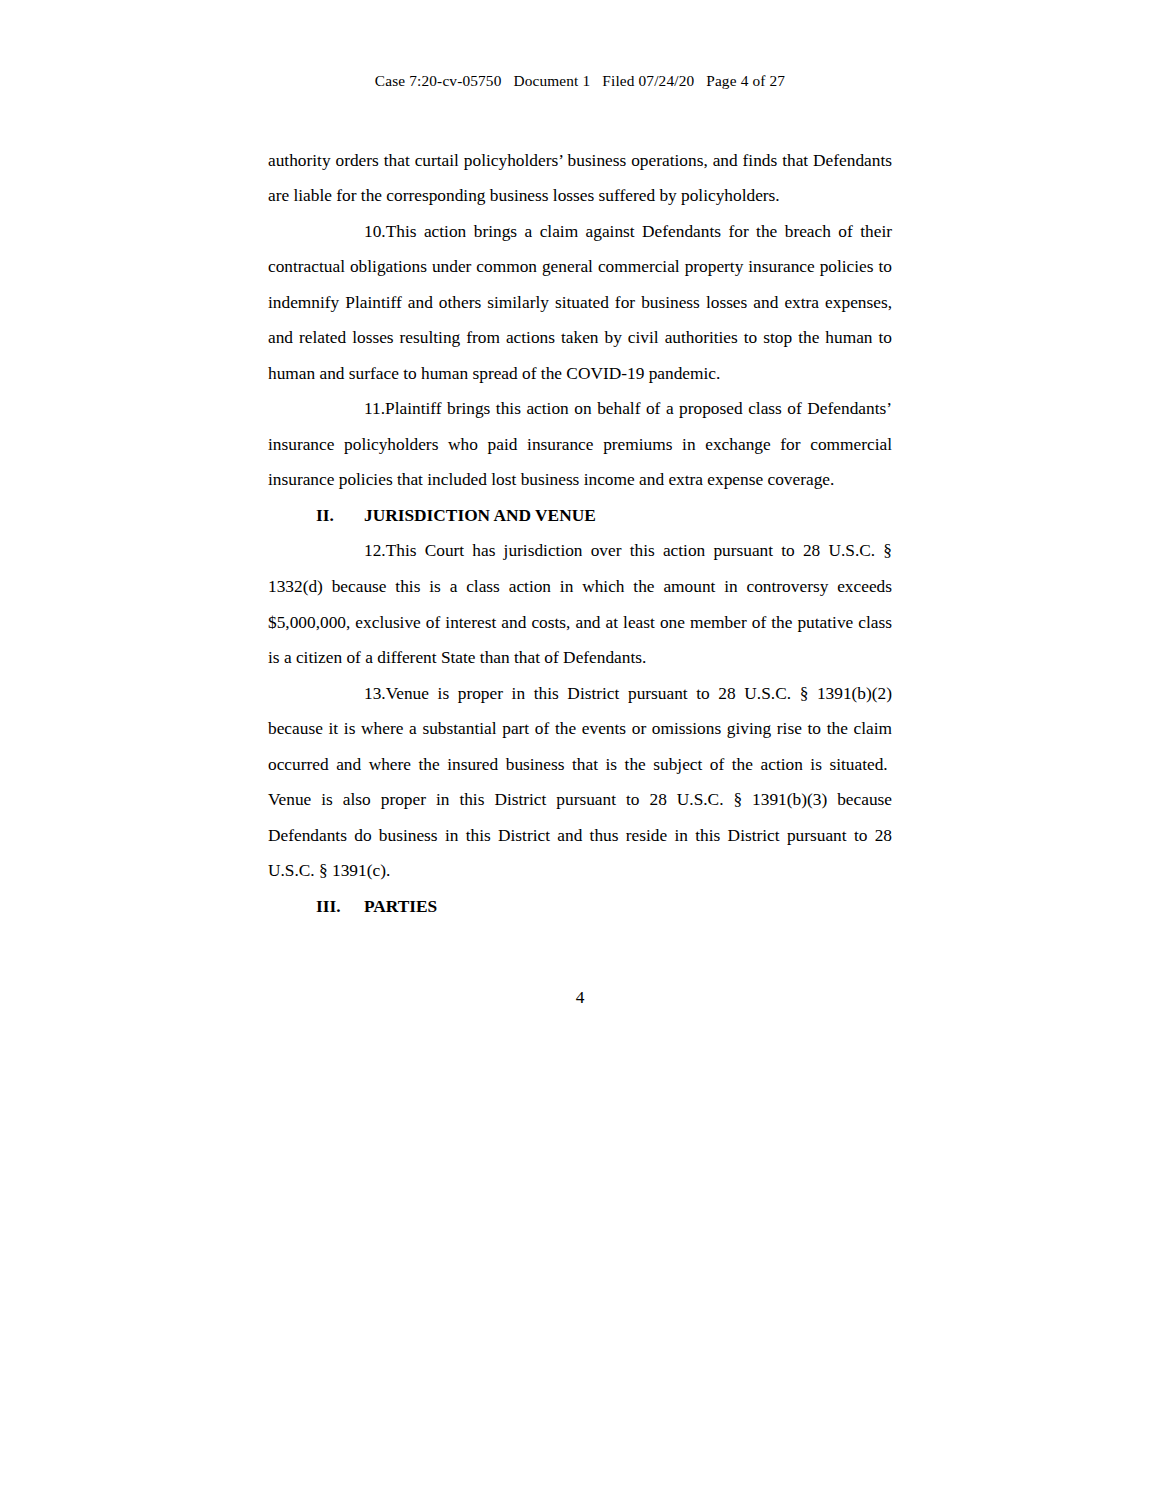Case 7:20-cv-05750 Document 1 Filed 07/24/20 Page 4 of 27
authority orders that curtail policyholders’ business operations, and finds that Defendants are liable for the corresponding business losses suffered by policyholders.
10. This action brings a claim against Defendants for the breach of their contractual obligations under common general commercial property insurance policies to indemnify Plaintiff and others similarly situated for business losses and extra expenses, and related losses resulting from actions taken by civil authorities to stop the human to human and surface to human spread of the COVID-19 pandemic.
11. Plaintiff brings this action on behalf of a proposed class of Defendants’ insurance policyholders who paid insurance premiums in exchange for commercial insurance policies that included lost business income and extra expense coverage.
II. JURISDICTION AND VENUE
12. This Court has jurisdiction over this action pursuant to 28 U.S.C. § 1332(d) because this is a class action in which the amount in controversy exceeds $5,000,000, exclusive of interest and costs, and at least one member of the putative class is a citizen of a different State than that of Defendants.
13. Venue is proper in this District pursuant to 28 U.S.C. § 1391(b)(2) because it is where a substantial part of the events or omissions giving rise to the claim occurred and where the insured business that is the subject of the action is situated. Venue is also proper in this District pursuant to 28 U.S.C. § 1391(b)(3) because Defendants do business in this District and thus reside in this District pursuant to 28 U.S.C. § 1391(c).
III. PARTIES
4